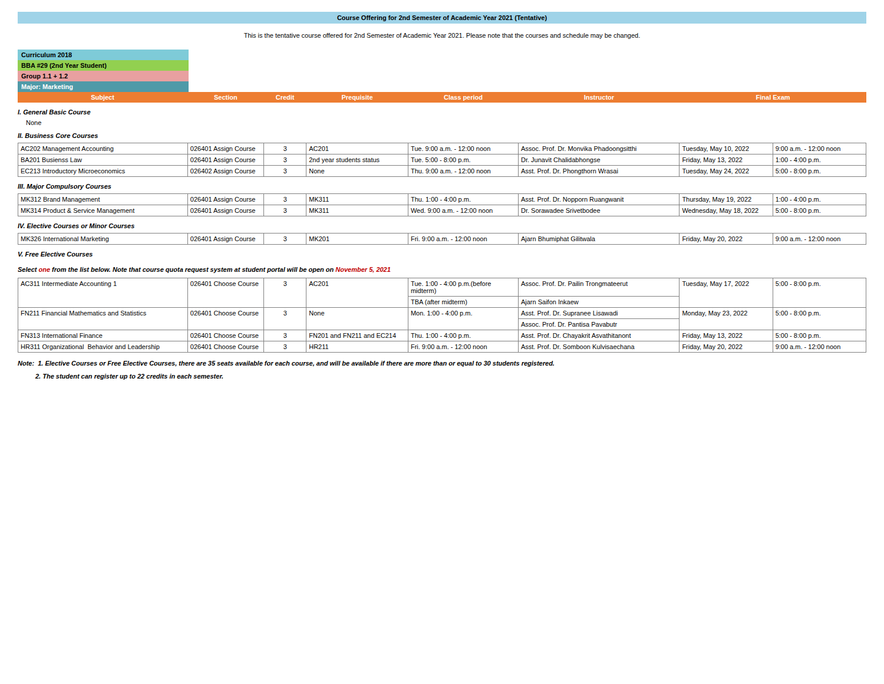Course Offering for 2nd Semester of Academic Year 2021 (Tentative)
This is the tentative course offered for 2nd Semester of Academic Year 2021. Please note that the courses and schedule may be changed.
Curriculum 2018
BBA #29 (2nd Year Student)
Group 1.1 + 1.2
Major: Marketing
| Subject | Section | Credit | Prequisite | Class period | Instructor | Final Exam |
| --- | --- | --- | --- | --- | --- | --- |
I. General Basic Course
None
II. Business Core Courses
| AC202 Management Accounting | 026401 Assign Course | 3 | AC201 | Tue. 9:00 a.m. - 12:00 noon | Assoc. Prof. Dr. Monvika Phadoongsitthi | Tuesday, May 10, 2022 | 9:00 a.m. - 12:00 noon |
| BA201 Busienss Law | 026401 Assign Course | 3 | 2nd year students status | Tue. 5:00 - 8:00 p.m. | Dr. Junavit Chalidabhongse | Friday, May 13, 2022 | 1:00 - 4:00 p.m. |
| EC213 Introductory Microeconomics | 026402 Assign Course | 3 | None | Thu. 9:00 a.m. - 12:00 noon | Asst. Prof. Dr. Phongthorn Wrasai | Tuesday, May 24, 2022 | 5:00 - 8:00 p.m. |
III. Major Compulsory Courses
| MK312 Brand Management | 026401 Assign Course | 3 | MK311 | Thu. 1:00 - 4:00 p.m. | Asst. Prof. Dr. Nopporn Ruangwanit | Thursday, May 19, 2022 | 1:00 - 4:00 p.m. |
| MK314 Product & Service Management | 026401 Assign Course | 3 | MK311 | Wed. 9:00 a.m. - 12:00 noon | Dr. Sorawadee Srivetbodee | Wednesday, May 18, 2022 | 5:00 - 8:00 p.m. |
IV. Elective Courses or Minor Courses
| MK326 International Marketing | 026401 Assign Course | 3 | MK201 | Fri. 9:00 a.m. - 12:00 noon | Ajarn Bhumiphat Gilitwala | Friday, May 20, 2022 | 9:00 a.m. - 12:00 noon |
V. Free Elective Courses
Select one from the list below. Note that course quota request system at student portal will be open on November 5, 2021
| AC311 Intermediate Accounting 1 | 026401 Choose Course | 3 | AC201 | Tue. 1:00 - 4:00 p.m.(before midterm) | Assoc. Prof. Dr. Pailin Trongmateerut | Tuesday, May 17, 2022 | 5:00 - 8:00 p.m. |
| TBA (after midterm) | Ajarn Saifon Inkaew |
| FN211 Financial Mathematics and Statistics | 026401 Choose Course | 3 | None | Mon. 1:00 - 4:00 p.m. | Asst. Prof. Dr. Supranee Lisawadi | Monday, May 23, 2022 | 5:00 - 8:00 p.m. |
| Assoc. Prof. Dr. Pantisa Pavabutr |
| FN313 International Finance | 026401 Choose Course | 3 | FN201 and FN211 and EC214 | Thu. 1:00 - 4:00 p.m. | Asst. Prof. Dr. Chayakrit Asvathitanont | Friday, May 13, 2022 | 5:00 - 8:00 p.m. |
| HR311 Organizational Behavior and Leadership | 026401 Choose Course | 3 | HR211 | Fri. 9:00 a.m. - 12:00 noon | Asst. Prof. Dr. Somboon Kulvisaechana | Friday, May 20, 2022 | 9:00 a.m. - 12:00 noon |
Note: 1. Elective Courses or Free Elective Courses, there are 35 seats available for each course, and will be available if there are more than or equal to 30 students registered.
2. The student can register up to 22 credits in each semester.